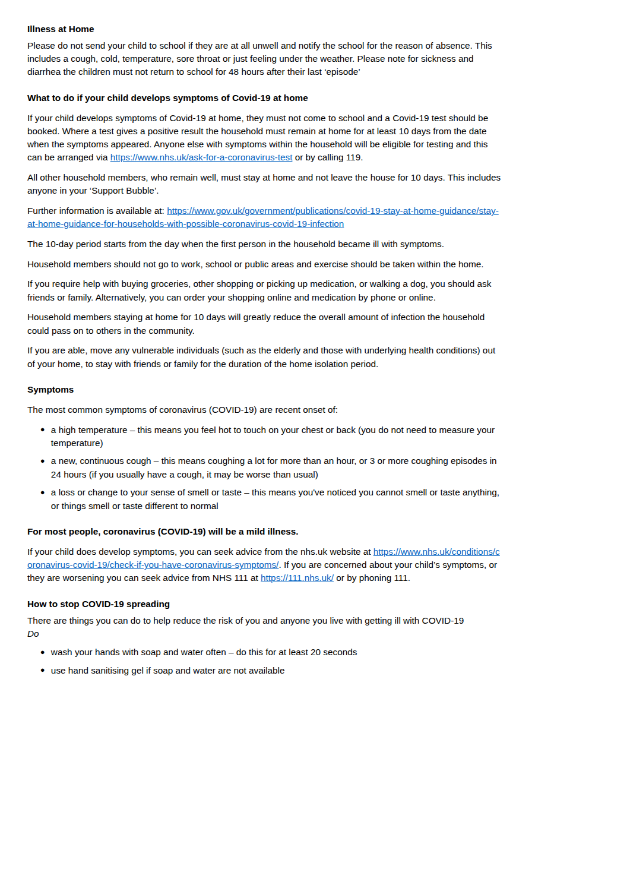Illness at Home
Please do not send your child to school if they are at all unwell and notify the school for the reason of absence. This includes a cough, cold, temperature, sore throat or just feeling under the weather. Please note for sickness and diarrhea the children must not return to school for 48 hours after their last ‘episode’
What to do if your child develops symptoms of Covid-19 at home
If your child develops symptoms of Covid-19 at home, they must not come to school and a Covid-19 test should be booked. Where a test gives a positive result the household must remain at home for at least 10 days from the date when the symptoms appeared. Anyone else with symptoms within the household will be eligible for testing and this can be arranged via https://www.nhs.uk/ask-for-a-coronavirus-test or by calling 119.
All other household members, who remain well, must stay at home and not leave the house for 10 days. This includes anyone in your ‘Support Bubble’.
Further information is available at: https://www.gov.uk/government/publications/covid-19-stay-at-home-guidance/stay-at-home-guidance-for-households-with-possible-coronavirus-covid-19-infection
The 10-day period starts from the day when the first person in the household became ill with symptoms.
Household members should not go to work, school or public areas and exercise should be taken within the home.
If you require help with buying groceries, other shopping or picking up medication, or walking a dog, you should ask friends or family. Alternatively, you can order your shopping online and medication by phone or online.
Household members staying at home for 10 days will greatly reduce the overall amount of infection the household could pass on to others in the community.
If you are able, move any vulnerable individuals (such as the elderly and those with underlying health conditions) out of your home, to stay with friends or family for the duration of the home isolation period.
Symptoms
The most common symptoms of coronavirus (COVID-19) are recent onset of:
a high temperature – this means you feel hot to touch on your chest or back (you do not need to measure your temperature)
a new, continuous cough – this means coughing a lot for more than an hour, or 3 or more coughing episodes in 24 hours (if you usually have a cough, it may be worse than usual)
a loss or change to your sense of smell or taste – this means you've noticed you cannot smell or taste anything, or things smell or taste different to normal
For most people, coronavirus (COVID-19) will be a mild illness.
If your child does develop symptoms, you can seek advice from the nhs.uk website at https://www.nhs.uk/conditions/coronavirus-covid-19/check-if-you-have-coronavirus-symptoms/. If you are concerned about your child’s symptoms, or they are worsening you can seek advice from NHS 111 at https://111.nhs.uk/ or by phoning 111.
How to stop COVID-19 spreading
There are things you can do to help reduce the risk of you and anyone you live with getting ill with COVID-19
Do
wash your hands with soap and water often – do this for at least 20 seconds
use hand sanitising gel if soap and water are not available